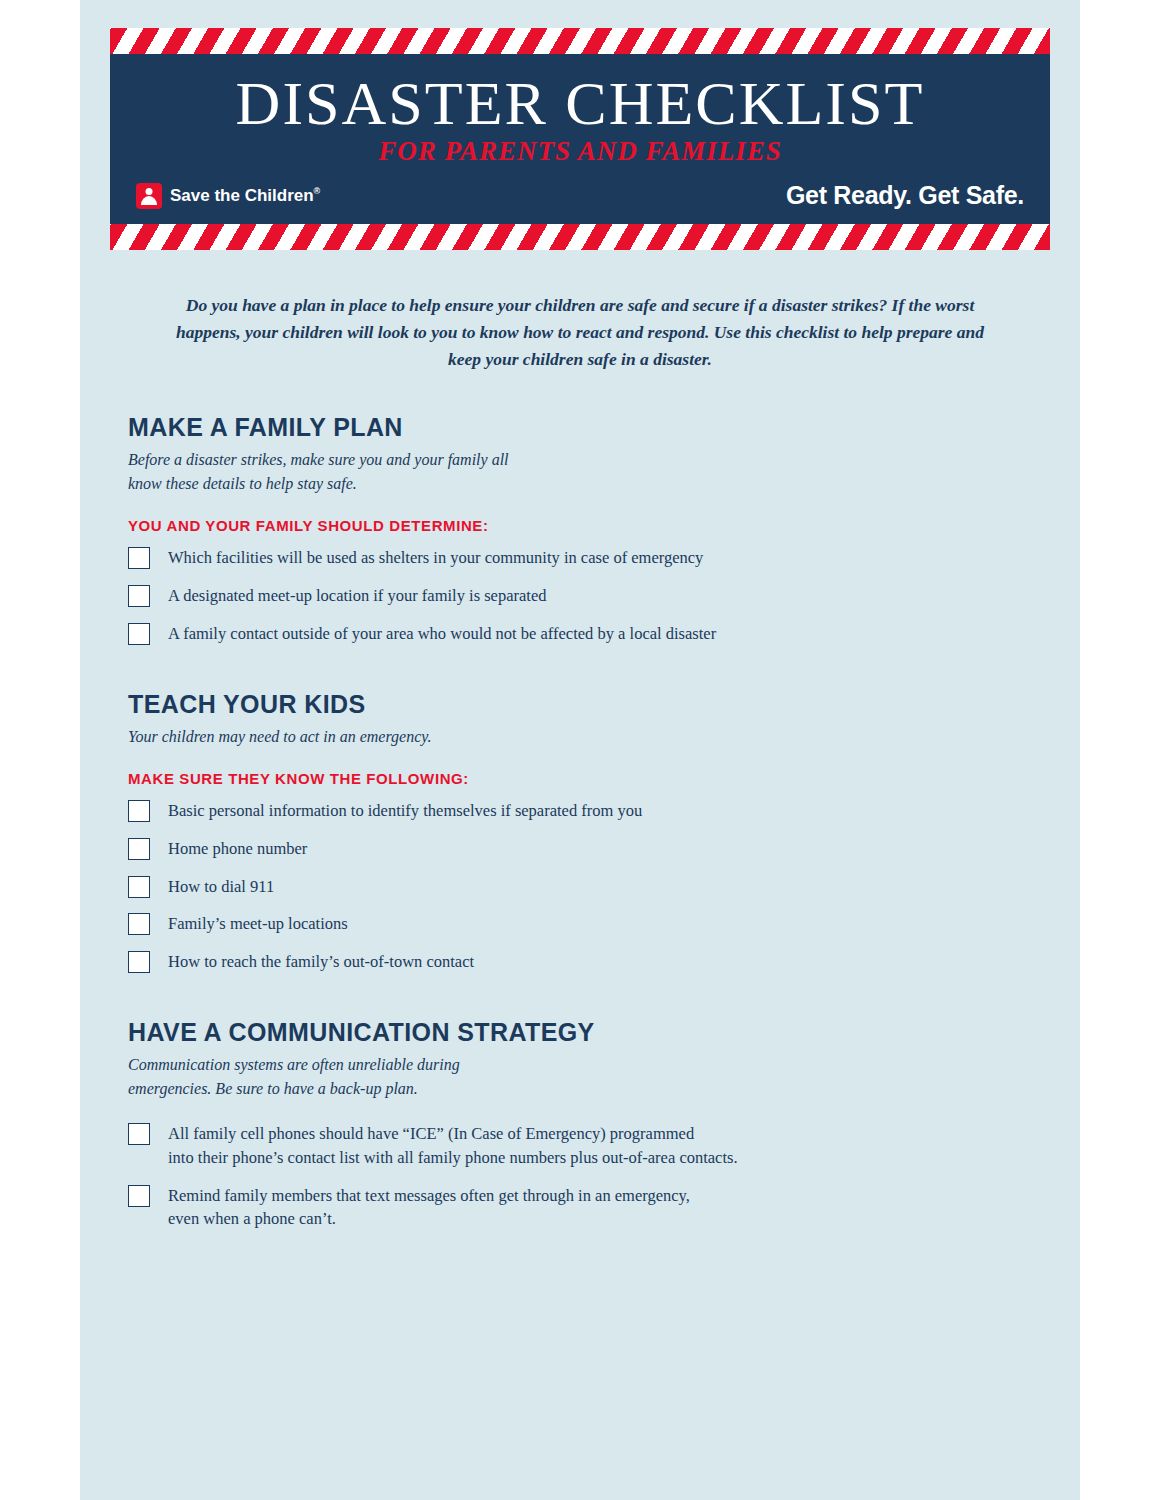DISASTER CHECKLIST
FOR PARENTS AND FAMILIES
Save the Children®
Get Ready. Get Safe.
Do you have a plan in place to help ensure your children are safe and secure if a disaster strikes? If the worst happens, your children will look to you to know how to react and respond. Use this checklist to help prepare and keep your children safe in a disaster.
MAKE A FAMILY PLAN
Before a disaster strikes, make sure you and your family all
know these details to help stay safe.
YOU AND YOUR FAMILY SHOULD DETERMINE:
Which facilities will be used as shelters in your community in case of emergency
A designated meet-up location if your family is separated
A family contact outside of your area who would not be affected by a local disaster
TEACH YOUR KIDS
Your children may need to act in an emergency.
MAKE SURE THEY KNOW THE FOLLOWING:
Basic personal information to identify themselves if separated from you
Home phone number
How to dial 911
Family’s meet-up locations
How to reach the family’s out-of-town contact
HAVE A COMMUNICATION STRATEGY
Communication systems are often unreliable during
emergencies. Be sure to have a back-up plan.
All family cell phones should have “ICE” (In Case of Emergency) programmed
into their phone’s contact list with all family phone numbers plus out-of-area contacts.
Remind family members that text messages often get through in an emergency,
even when a phone can’t.